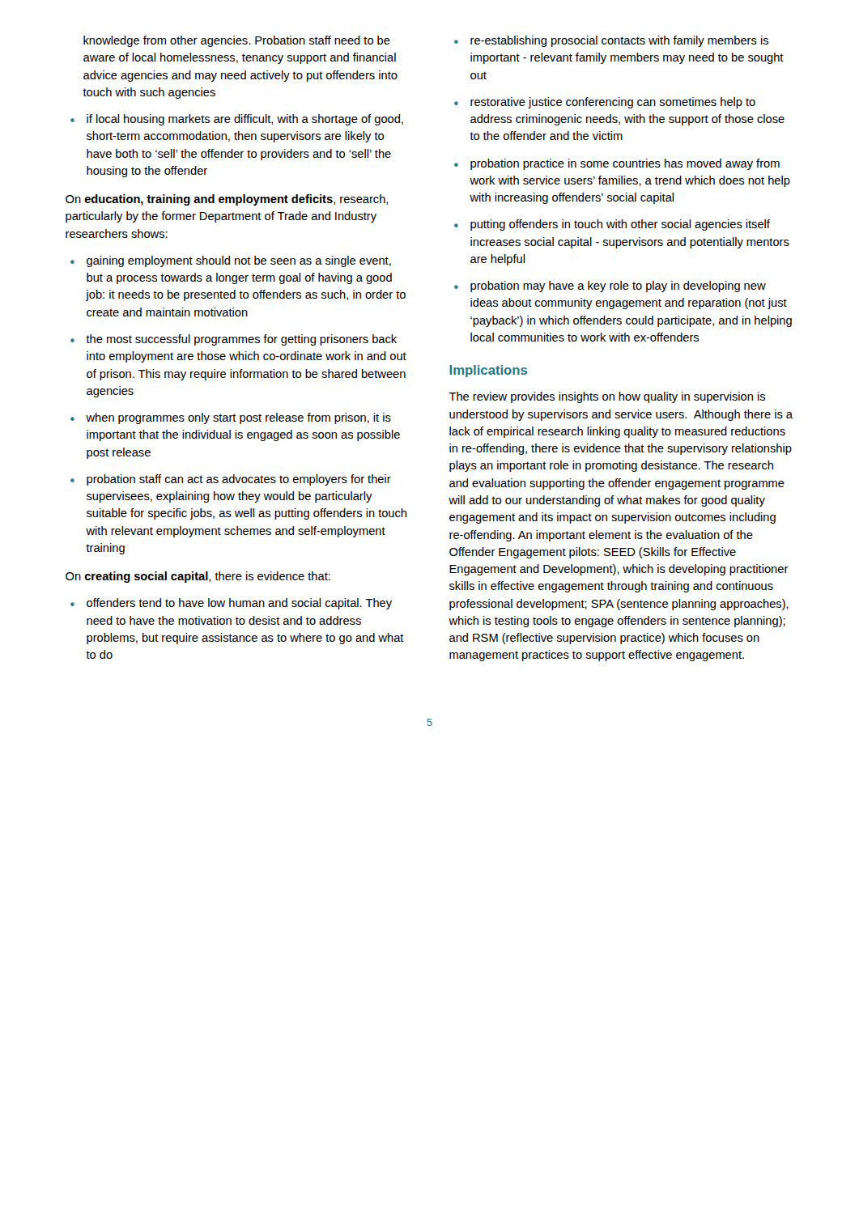knowledge from other agencies. Probation staff need to be aware of local homelessness, tenancy support and financial advice agencies and may need actively to put offenders into touch with such agencies
if local housing markets are difficult, with a shortage of good, short-term accommodation, then supervisors are likely to have both to ‘sell’ the offender to providers and to ‘sell’ the housing to the offender
On education, training and employment deficits, research, particularly by the former Department of Trade and Industry researchers shows:
gaining employment should not be seen as a single event, but a process towards a longer term goal of having a good job: it needs to be presented to offenders as such, in order to create and maintain motivation
the most successful programmes for getting prisoners back into employment are those which co-ordinate work in and out of prison. This may require information to be shared between agencies
when programmes only start post release from prison, it is important that the individual is engaged as soon as possible post release
probation staff can act as advocates to employers for their supervisees, explaining how they would be particularly suitable for specific jobs, as well as putting offenders in touch with relevant employment schemes and self-employment training
On creating social capital, there is evidence that:
offenders tend to have low human and social capital. They need to have the motivation to desist and to address problems, but require assistance as to where to go and what to do
re-establishing prosocial contacts with family members is important - relevant family members may need to be sought out
restorative justice conferencing can sometimes help to address criminogenic needs, with the support of those close to the offender and the victim
probation practice in some countries has moved away from work with service users’ families, a trend which does not help with increasing offenders’ social capital
putting offenders in touch with other social agencies itself increases social capital - supervisors and potentially mentors are helpful
probation may have a key role to play in developing new ideas about community engagement and reparation (not just ‘payback’) in which offenders could participate, and in helping local communities to work with ex-offenders
Implications
The review provides insights on how quality in supervision is understood by supervisors and service users. Although there is a lack of empirical research linking quality to measured reductions in re-offending, there is evidence that the supervisory relationship plays an important role in promoting desistance. The research and evaluation supporting the offender engagement programme will add to our understanding of what makes for good quality engagement and its impact on supervision outcomes including re-offending. An important element is the evaluation of the Offender Engagement pilots: SEED (Skills for Effective Engagement and Development), which is developing practitioner skills in effective engagement through training and continuous professional development; SPA (sentence planning approaches), which is testing tools to engage offenders in sentence planning); and RSM (reflective supervision practice) which focuses on management practices to support effective engagement.
5